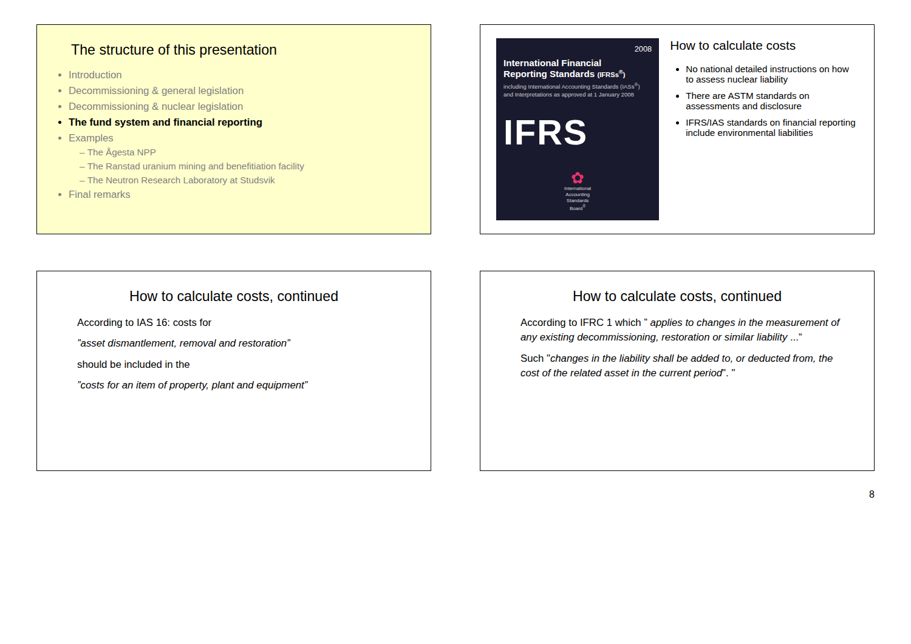The structure of this presentation
Introduction
Decommissioning & general legislation
Decommissioning & nuclear legislation
The fund system and financial reporting
Examples
The Ågesta NPP
The Ranstad uranium mining and benefitiation facility
The Neutron Research Laboratory at Studsvik
Final remarks
2008
International Financial
Reporting Standards (IFRSs®)
including International Accounting Standards (IASs®)
and Interpretations as approved at 1 January 2008
IFRS
✿
International
Accounting
Standards
Board®
How to calculate costs
No national detailed instructions on how to assess nuclear liability
There are ASTM standards on assessments and disclosure
IFRS/IAS standards on financial reporting include environmental liabilities
How to calculate costs, continued
According to IAS 16: costs for
”asset dismantlement, removal and restoration”
should be included in the
”costs for an item of property, plant and equipment”
How to calculate costs, continued
According to IFRC 1 which ” applies to changes in the measurement of any existing decommissioning, restoration or similar liability ...“
Such "changes in the liability shall be added to, or deducted from, the cost of the related asset in the current period". "
8